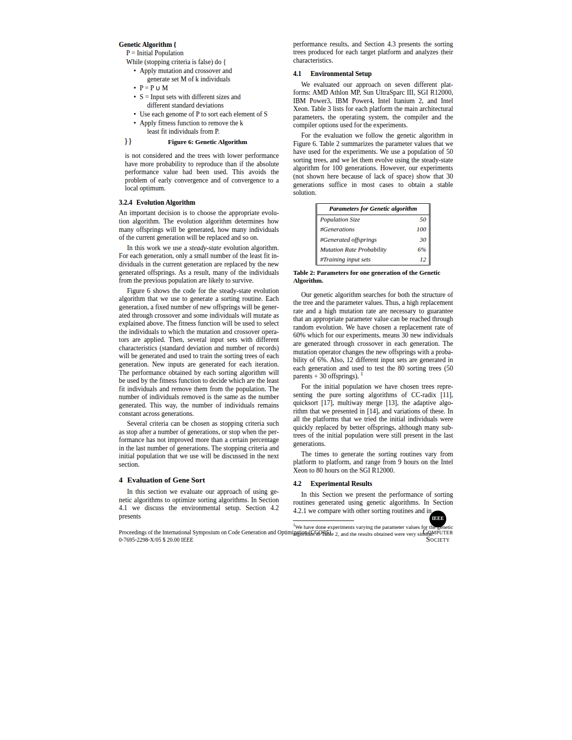Genetic Algorithm {
P = Initial Population
While (stopping criteria is false) do {
Apply mutation and crossover andgenerate set M of k individuals
P = P ∪ M
S = Input sets with different sizes anddifferent standard deviations
Use each genome of P to sort each element of S
Apply fitness function to remove the kleast fit individuals from P.
}} Figure 6: Genetic Algorithm
is not considered and the trees with lower performance have more probability to reproduce than if the absolute performance value had been used. This avoids the problem of early convergence and of convergence to a local optimum.
3.2.4 Evolution Algorithm
An important decision is to choose the appropriate evolution algorithm. The evolution algorithm determines how many offsprings will be generated, how many individuals of the current generation will be replaced and so on.
In this work we use a steady-state evolution algorithm. For each generation, only a small number of the least fit individuals in the current generation are replaced by the new generated offsprings. As a result, many of the individuals from the previous population are likely to survive.
Figure 6 shows the code for the steady-state evolution algorithm that we use to generate a sorting routine. Each generation, a fixed number of new offsprings will be generated through crossover and some individuals will mutate as explained above. The fitness function will be used to select the individuals to which the mutation and crossover operators are applied. Then, several input sets with different characteristics (standard deviation and number of records) will be generated and used to train the sorting trees of each generation. New inputs are generated for each iteration. The performance obtained by each sorting algorithm will be used by the fitness function to decide which are the least fit individuals and remove them from the population. The number of individuals removed is the same as the number generated. This way, the number of individuals remains constant across generations.
Several criteria can be chosen as stopping criteria such as stop after a number of generations, or stop when the performance has not improved more than a certain percentage in the last number of generations. The stopping criteria and initial population that we use will be discussed in the next section.
4 Evaluation of Gene Sort
In this section we evaluate our approach of using genetic algorithms to optimize sorting algorithms. In Section 4.1 we discuss the environmental setup. Section 4.2 presents
performance results, and Section 4.3 presents the sorting trees produced for each target platform and analyzes their characteristics.
4.1 Environmental Setup
We evaluated our approach on seven different platforms: AMD Athlon MP, Sun UltraSparc III, SGI R12000, IBM Power3, IBM Power4, Intel Itanium 2, and Intel Xeon. Table 3 lists for each platform the main architectural parameters, the operating system, the compiler and the compiler options used for the experiments.
For the evaluation we follow the genetic algorithm in Figure 6. Table 2 summarizes the parameter values that we have used for the experiments. We use a population of 50 sorting trees, and we let them evolve using the steady-state algorithm for 100 generations. However, our experiments (not shown here because of lack of space) show that 30 generations suffice in most cases to obtain a stable solution.
| Parameters for Genetic algorithm |
| --- |
| Population Size | 50 |
| #Generations | 100 |
| #Generated offsprings | 30 |
| Mutation Rate Probability | 6% |
| #Training input sets | 12 |
Table 2: Parameters for one generation of the Genetic Algorithm.
Our genetic algorithm searches for both the structure of the tree and the parameter values. Thus, a high replacement rate and a high mutation rate are necessary to guarantee that an appropriate parameter value can be reached through random evolution. We have chosen a replacement rate of 60% which for our experiments, means 30 new individuals are generated through crossover in each generation. The mutation operator changes the new offsprings with a probability of 6%. Also, 12 different input sets are generated in each generation and used to test the 80 sorting trees (50 parents + 30 offsprings). 1
For the initial population we have chosen trees representing the pure sorting algorithms of CC-radix [11], quicksort [17], multiway merge [13], the adaptive algorithm that we presented in [14], and variations of these. In all the platforms that we tried the initial individuals were quickly replaced by better offsprings, although many subtrees of the initial population were still present in the last generations.
The times to generate the sorting routines vary from platform to platform, and range from 9 hours on the Intel Xeon to 80 hours on the SGI R12000.
4.2 Experimental Results
In this Section we present the performance of sorting routines generated using genetic algorithms. In Section 4.2.1 we compare with other sorting routines and in
1We have done experiments varying the parameter values for the genetic algorithm in Table 2, and the results obtained were very similar.
Proceedings of the International Symposium on Code Generation and Optimization (CGO'05)
0-7695-2298-X/05 $ 20.00 IEEE
IEEE
Computer
Society